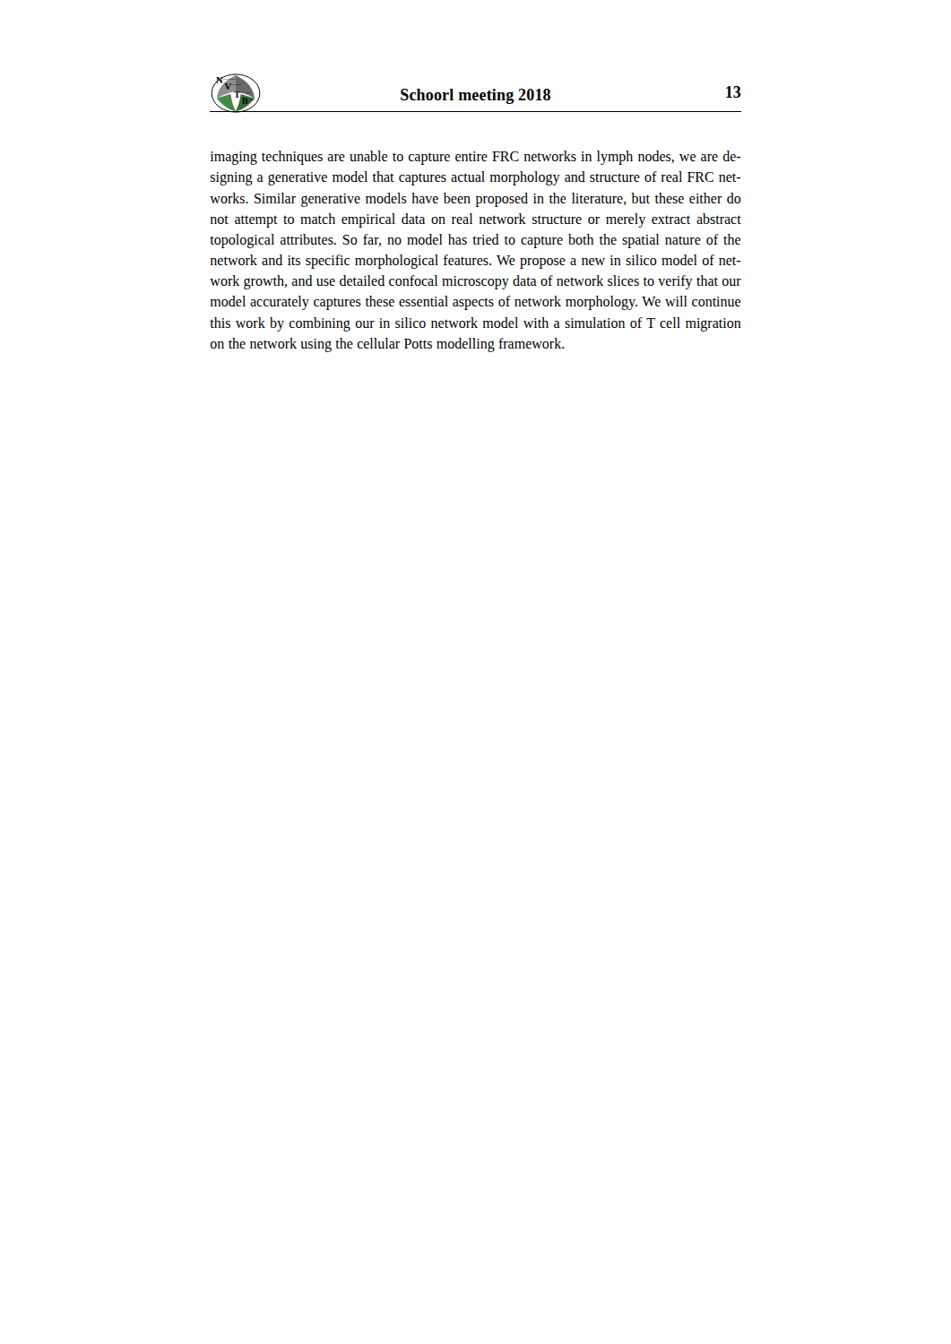N V T B Nederlandse Vereniging Theoretische Biologie
Schoorl meeting 2018
13
imaging techniques are unable to capture entire FRC networks in lymph nodes, we are designing a generative model that captures actual morphology and structure of real FRC networks. Similar generative models have been proposed in the literature, but these either do not attempt to match empirical data on real network structure or merely extract abstract topological attributes. So far, no model has tried to capture both the spatial nature of the network and its specific morphological features. We propose a new in silico model of network growth, and use detailed confocal microscopy data of network slices to verify that our model accurately captures these essential aspects of network morphology. We will continue this work by combining our in silico network model with a simulation of T cell migration on the network using the cellular Potts modelling framework.